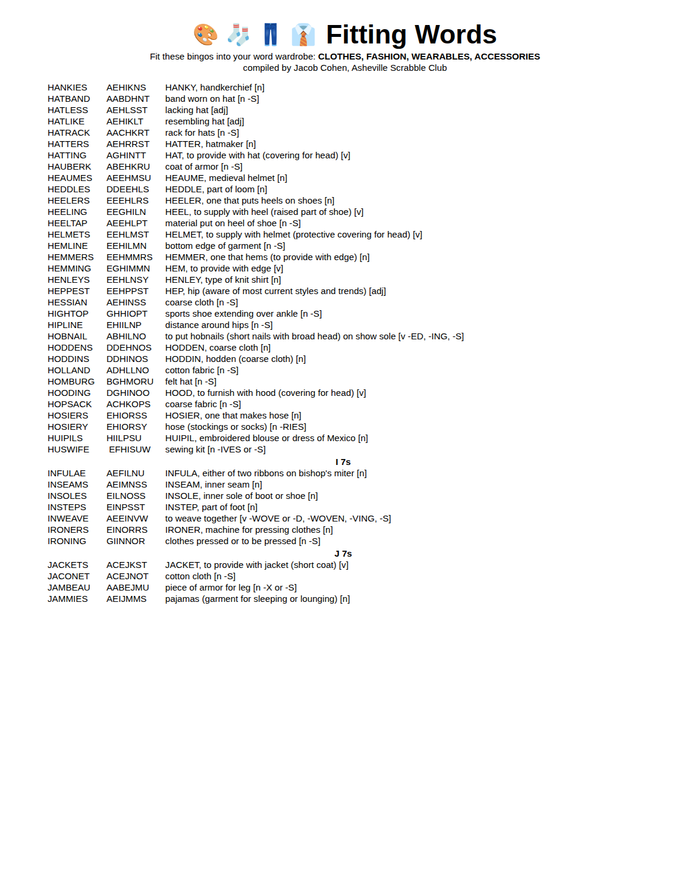🎨🧦👖👔
Fitting Words
Fit these bingos into your word wardrobe: CLOTHES, FASHION, WEARABLES, ACCESSORIES
compiled by Jacob Cohen, Asheville Scrabble Club
| HANKIES | AEHIKNS | HANKY, handkerchief [n] |
| HATBAND | AABDHNT | band worn on hat [n -S] |
| HATLESS | AEHLSST | lacking hat [adj] |
| HATLIKE | AEHIKLT | resembling hat [adj] |
| HATRACK | AACHKRT | rack for hats [n -S] |
| HATTERS | AEHRRST | HATTER, hatmaker [n] |
| HATTING | AGHINTT | HAT, to provide with hat (covering for head) [v] |
| HAUBERK | ABEHKRU | coat of armor [n -S] |
| HEAUMES | AEEHMSU | HEAUME, medieval helmet [n] |
| HEDDLES | DDEEHLS | HEDDLE, part of loom [n] |
| HEELERS | EEEHLRS | HEELER, one that puts heels on shoes [n] |
| HEELING | EEGHILN | HEEL, to supply with heel (raised part of shoe) [v] |
| HEELTAP | AEEHLPT | material put on heel of shoe [n -S] |
| HELMETS | EEHLMST | HELMET, to supply with helmet (protective covering for head) [v] |
| HEMLINE | EEHILMN | bottom edge of garment [n -S] |
| HEMMERS | EEHMMRS | HEMMER, one that hems (to provide with edge) [n] |
| HEMMING | EGHIMMN | HEM, to provide with edge [v] |
| HENLEYS | EEHLNSY | HENLEY, type of knit shirt [n] |
| HEPPEST | EEHPPST | HEP, hip (aware of most current styles and trends) [adj] |
| HESSIAN | AEHINSS | coarse cloth [n -S] |
| HIGHTOP | GHHIOPT | sports shoe extending over ankle [n -S] |
| HIPLINE | EHIILNP | distance around hips [n -S] |
| HOBNAIL | ABHILNO | to put hobnails (short nails with broad head) on show sole [v -ED, -ING, -S] |
| HODDENS | DDEHNOS | HODDEN, coarse cloth [n] |
| HODDINS | DDHINOS | HODDIN, hodden (coarse cloth) [n] |
| HOLLAND | ADHLLNO | cotton fabric [n -S] |
| HOMBURG | BGHMORU | felt hat [n -S] |
| HOODING | DGHINOO | HOOD, to furnish with hood (covering for head) [v] |
| HOPSACK | ACHKOPS | coarse fabric [n -S] |
| HOSIERS | EHIORSS | HOSIER, one that makes hose [n] |
| HOSIERY | EHIORSY | hose (stockings or socks) [n -RIES] |
| HUIPILS | HIILPSU | HUIPIL, embroidered blouse or dress of Mexico [n] |
| HUSWIFE | EFHISUW | sewing kit [n -IVES or -S] |
| I 7s |
| INFULAE | AEFILNU | INFULA, either of two ribbons on bishop's miter [n] |
| INSEAMS | AEIMNSS | INSEAM, inner seam [n] |
| INSOLES | EILNOSS | INSOLE, inner sole of boot or shoe [n] |
| INSTEPS | EINPSST | INSTEP, part of foot [n] |
| INWEAVE | AEEINVW | to weave together [v -WOVE or -D, -WOVEN, -VING, -S] |
| IRONERS | EINORRS | IRONER, machine for pressing clothes [n] |
| IRONING | GIINNOR | clothes pressed or to be pressed [n -S] |
| J 7s |
| JACKETS | ACEJKST | JACKET, to provide with jacket (short coat) [v] |
| JACONET | ACEJNOT | cotton cloth [n -S] |
| JAMBEAU | AABEJMU | piece of armor for leg [n -X or -S] |
| JAMMIES | AEIJMMS | pajamas (garment for sleeping or lounging) [n] |